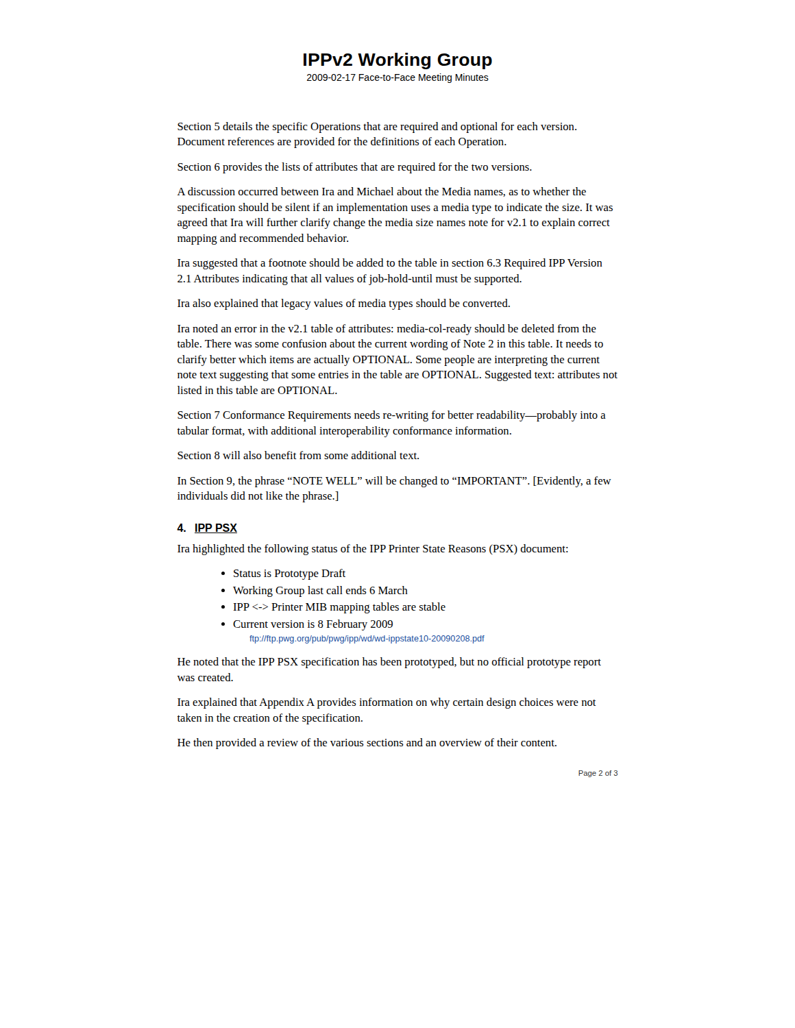IPPv2 Working Group
2009-02-17 Face-to-Face Meeting Minutes
Section 5 details the specific Operations that are required and optional for each version. Document references are provided for the definitions of each Operation.
Section 6 provides the lists of attributes that are required for the two versions.
A discussion occurred between Ira and Michael about the Media names, as to whether the specification should be silent if an implementation uses a media type to indicate the size. It was agreed that Ira will further clarify change the media size names note for v2.1 to explain correct mapping and recommended behavior.
Ira suggested that a footnote should be added to the table in section 6.3 Required IPP Version 2.1 Attributes indicating that all values of job-hold-until must be supported.
Ira also explained that legacy values of media types should be converted.
Ira noted an error in the v2.1 table of attributes: media-col-ready should be deleted from the table. There was some confusion about the current wording of Note 2 in this table. It needs to clarify better which items are actually OPTIONAL. Some people are interpreting the current note text suggesting that some entries in the table are OPTIONAL. Suggested text: attributes not listed in this table are OPTIONAL.
Section 7 Conformance Requirements needs re-writing for better readability—probably into a tabular format, with additional interoperability conformance information.
Section 8 will also benefit from some additional text.
In Section 9, the phrase “NOTE WELL” will be changed to “IMPORTANT”. [Evidently, a few individuals did not like the phrase.]
4. IPP PSX
Ira highlighted the following status of the IPP Printer State Reasons (PSX) document:
Status is Prototype Draft
Working Group last call ends 6 March
IPP <-> Printer MIB mapping tables are stable
Current version is 8 February 2009 ftp://ftp.pwg.org/pub/pwg/ipp/wd/wd-ippstate10-20090208.pdf
He noted that the IPP PSX specification has been prototyped, but no official prototype report was created.
Ira explained that Appendix A provides information on why certain design choices were not taken in the creation of the specification.
He then provided a review of the various sections and an overview of their content.
Page 2 of 3